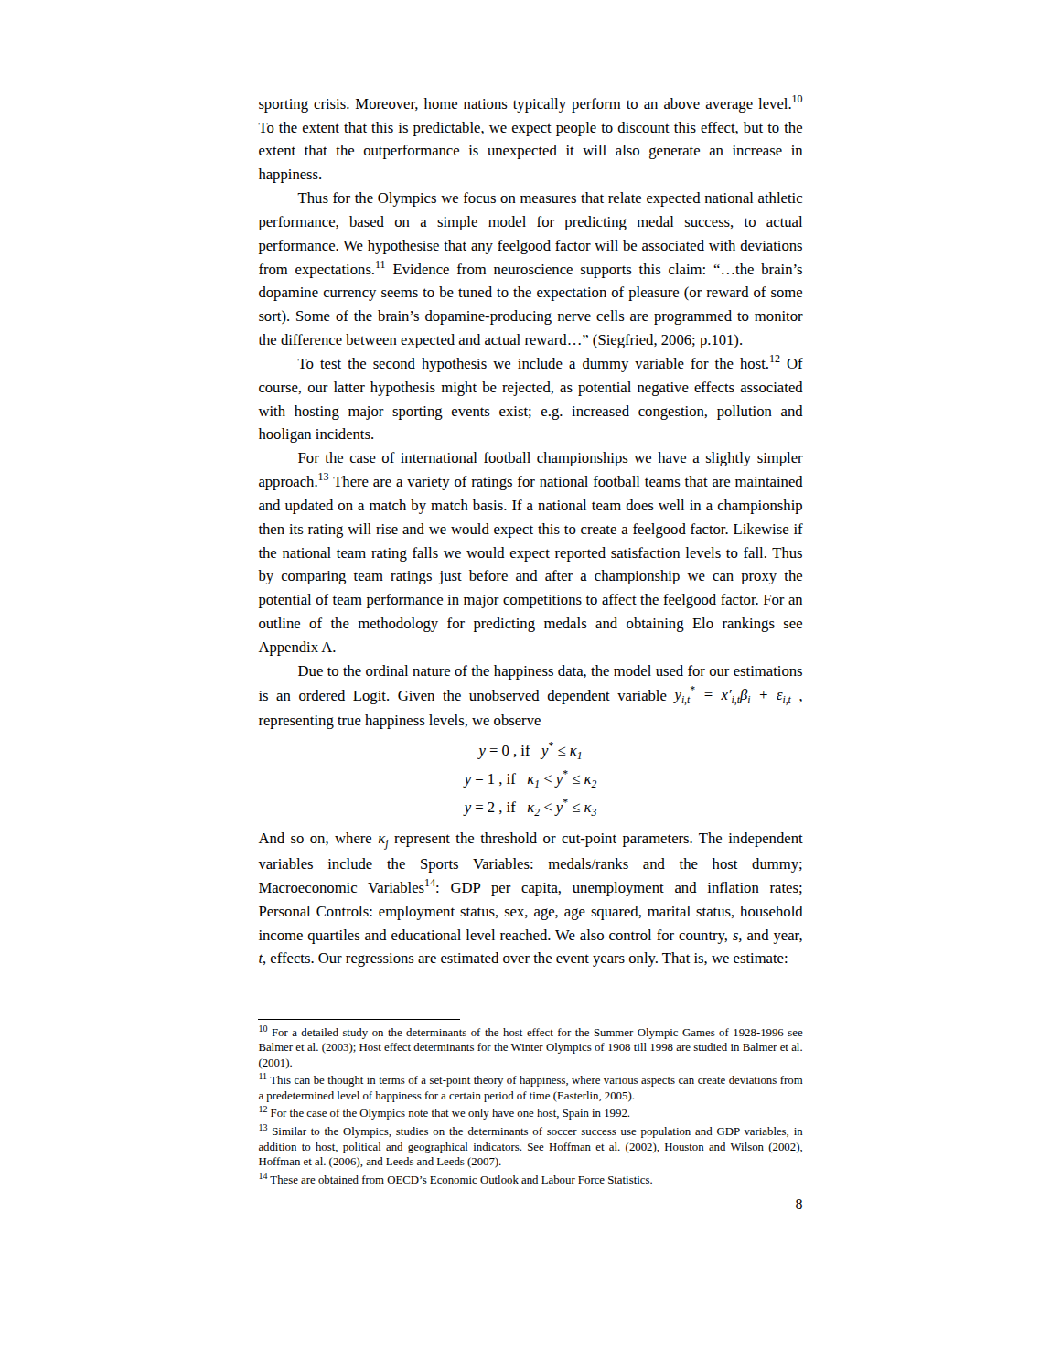sporting crisis. Moreover, home nations typically perform to an above average level.10 To the extent that this is predictable, we expect people to discount this effect, but to the extent that the outperformance is unexpected it will also generate an increase in happiness.
Thus for the Olympics we focus on measures that relate expected national athletic performance, based on a simple model for predicting medal success, to actual performance. We hypothesise that any feelgood factor will be associated with deviations from expectations.11 Evidence from neuroscience supports this claim: “…the brain’s dopamine currency seems to be tuned to the expectation of pleasure (or reward of some sort). Some of the brain’s dopamine-producing nerve cells are programmed to monitor the difference between expected and actual reward…” (Siegfried, 2006; p.101).
To test the second hypothesis we include a dummy variable for the host.12 Of course, our latter hypothesis might be rejected, as potential negative effects associated with hosting major sporting events exist; e.g. increased congestion, pollution and hooligan incidents.
For the case of international football championships we have a slightly simpler approach.13 There are a variety of ratings for national football teams that are maintained and updated on a match by match basis. If a national team does well in a championship then its rating will rise and we would expect this to create a feelgood factor. Likewise if the national team rating falls we would expect reported satisfaction levels to fall. Thus by comparing team ratings just before and after a championship we can proxy the potential of team performance in major competitions to affect the feelgood factor. For an outline of the methodology for predicting medals and obtaining Elo rankings see Appendix A.
Due to the ordinal nature of the happiness data, the model used for our estimations is an ordered Logit. Given the unobserved dependent variable yi,t* = x′i,tβi + εi,t , representing true happiness levels, we observe
y = 0 , if y* ≤ κ1 y = 1 , if κ1 < y* ≤ κ2 y = 2 , if κ2 < y* ≤ κ3
And so on, where κj represent the threshold or cut-point parameters. The independent variables include the Sports Variables: medals/ranks and the host dummy; Macroeconomic Variables14: GDP per capita, unemployment and inflation rates; Personal Controls: employment status, sex, age, age squared, marital status, household income quartiles and educational level reached. We also control for country, s, and year, t, effects. Our regressions are estimated over the event years only. That is, we estimate:
10 For a detailed study on the determinants of the host effect for the Summer Olympic Games of 1928-1996 see Balmer et al. (2003); Host effect determinants for the Winter Olympics of 1908 till 1998 are studied in Balmer et al. (2001).
11 This can be thought in terms of a set-point theory of happiness, where various aspects can create deviations from a predetermined level of happiness for a certain period of time (Easterlin, 2005).
12 For the case of the Olympics note that we only have one host, Spain in 1992.
13 Similar to the Olympics, studies on the determinants of soccer success use population and GDP variables, in addition to host, political and geographical indicators. See Hoffman et al. (2002), Houston and Wilson (2002), Hoffman et al. (2006), and Leeds and Leeds (2007).
14 These are obtained from OECD’s Economic Outlook and Labour Force Statistics.
8